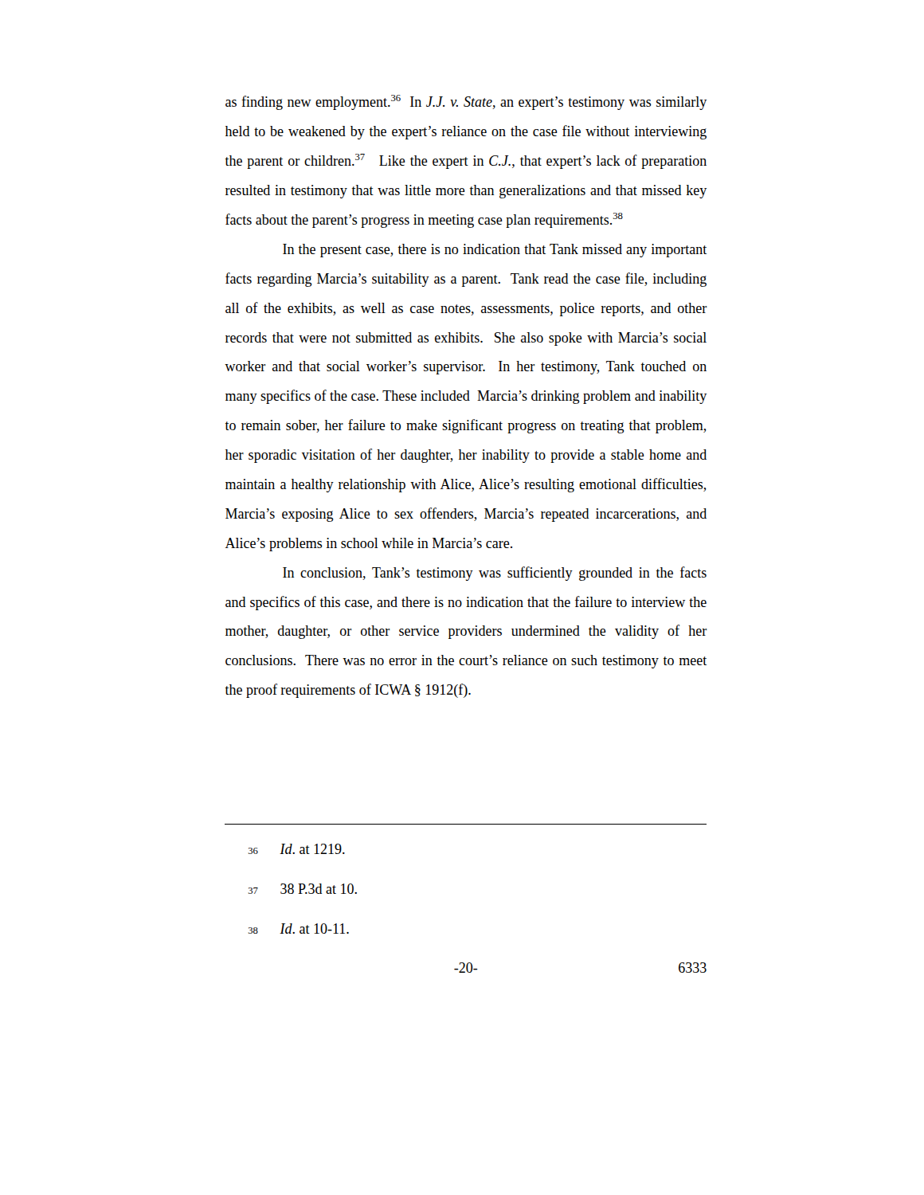as finding new employment.36 In J.J. v. State, an expert’s testimony was similarly held to be weakened by the expert’s reliance on the case file without interviewing the parent or children.37 Like the expert in C.J., that expert’s lack of preparation resulted in testimony that was little more than generalizations and that missed key facts about the parent’s progress in meeting case plan requirements.38
In the present case, there is no indication that Tank missed any important facts regarding Marcia’s suitability as a parent. Tank read the case file, including all of the exhibits, as well as case notes, assessments, police reports, and other records that were not submitted as exhibits. She also spoke with Marcia’s social worker and that social worker’s supervisor. In her testimony, Tank touched on many specifics of the case. These included Marcia’s drinking problem and inability to remain sober, her failure to make significant progress on treating that problem, her sporadic visitation of her daughter, her inability to provide a stable home and maintain a healthy relationship with Alice, Alice’s resulting emotional difficulties, Marcia’s exposing Alice to sex offenders, Marcia’s repeated incarcerations, and Alice’s problems in school while in Marcia’s care.
In conclusion, Tank’s testimony was sufficiently grounded in the facts and specifics of this case, and there is no indication that the failure to interview the mother, daughter, or other service providers undermined the validity of her conclusions. There was no error in the court’s reliance on such testimony to meet the proof requirements of ICWA § 1912(f).
36
Id. at 1219.
37
38 P.3d at 10.
38
Id. at 10-11.
-20-
6333